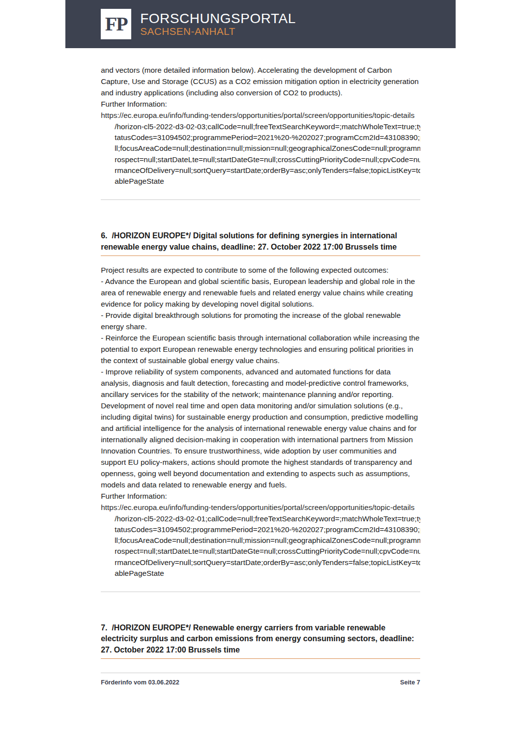FP
FORSCHUNGSPORTAL
SACHSEN-ANHALT
and vectors (more detailed information below). Accelerating the development of Carbon Capture, Use and Storage (CCUS) as a CO2 emission mitigation option in electricity generation and industry applications (including also conversion of CO2 to products).
Further Information:
https://ec.europa.eu/info/funding-tenders/opportunities/portal/screen/opportunities/topic-details
/horizon-cl5-2022-d3-02-03;callCode=null;freeTextSearchKeyword=;matchWholeText=true;typeCodes=1;statusCodes=31094502;programmePeriod=2021%20-%202027;programCcm2Id=43108390;programDivisionCode=null;focusAreaCode=null;destination=null;mission=null;geographicalZonesCode=null;programmeDivisionProspect=null;startDateLte=null;startDateGte=null;crossCuttingPriorityCode=null;cpvCode=null;performanceOfDelivery=null;sortQuery=startDate;orderBy=asc;onlyTenders=false;topicListKey=topicSearchTablePageState
tatusCodes=31094502;programmePeriod=2021%20-%202027;programCcm2Id=43108390;programDivisionCode=nu
ll;focusAreaCode=null;destination=null;mission=null;geographicalZonesCode=null;programmeDivisionProspect=nul
rospect=null;startDateLte=null;startDateGte=null;crossCuttingPriorityCode=null;cpvCode=null;performanceOfDelive
rmanceOfDelivery=null;sortQuery=startDate;orderBy=asc;onlyTenders=false;topicListKey=topicSearchTablePageStat
ablePageState
6. /HORIZON EUROPE*/ Digital solutions for defining synergies in international renewable energy value chains, deadline: 27. October 2022 17:00 Brussels time
Project results are expected to contribute to some of the following expected outcomes:
- Advance the European and global scientific basis, European leadership and global role in the area of renewable energy and renewable fuels and related energy value chains while creating evidence for policy making by developing novel digital solutions.
- Provide digital breakthrough solutions for promoting the increase of the global renewable energy share.
- Reinforce the European scientific basis through international collaboration while increasing the potential to export European renewable energy technologies and ensuring political priorities in the context of sustainable global energy value chains.
- Improve reliability of system components, advanced and automated functions for data analysis, diagnosis and fault detection, forecasting and model-predictive control frameworks, ancillary services for the stability of the network; maintenance planning and/or reporting.
Development of novel real time and open data monitoring and/or simulation solutions (e.g., including digital twins) for sustainable energy production and consumption, predictive modelling and artificial intelligence for the analysis of international renewable energy value chains and for internationally aligned decision-making in cooperation with international partners from Mission Innovation Countries. To ensure trustworthiness, wide adoption by user communities and support EU policy-makers, actions should promote the highest standards of transparency and openness, going well beyond documentation and extending to aspects such as assumptions, models and data related to renewable energy and fuels.
Further Information:
https://ec.europa.eu/info/funding-tenders/opportunities/portal/screen/opportunities/topic-details
/horizon-cl5-2022-d3-02-01;callCode=null;freeTextSearchKeyword=;matchWholeText=true;typeCodes=1;statusCodes=31094502;programmePeriod=2021%20-%202027;programCcm2Id=43108390;programDivisionCode=null;focusAreaCode=null;destination=null;mission=null;geographicalZonesCode=null;programmeDivisionProspect=null;startDateLte=null;startDateGte=null;crossCuttingPriorityCode=null;cpvCode=null;performanceOfDelivery=null;sortQuery=startDate;orderBy=asc;onlyTenders=false;topicListKey=topicSearchTablePageState
tatusCodes=31094502;programmePeriod=2021%20-%202027;programCcm2Id=43108390;programDivisionCode=nu
ll;focusAreaCode=null;destination=null;mission=null;geographicalZonesCode=null;programmeDivisionProspect=nul
rospect=null;startDateLte=null;startDateGte=null;crossCuttingPriorityCode=null;cpvCode=null;performanceOfDelive
rmanceOfDelivery=null;sortQuery=startDate;orderBy=asc;onlyTenders=false;topicListKey=topicSearchTablePageStat
ablePageState
7. /HORIZON EUROPE*/ Renewable energy carriers from variable renewable electricity surplus and carbon emissions from energy consuming sectors, deadline: 27. October 2022 17:00 Brussels time
Förderinfo vom 03.06.2022
Seite 7